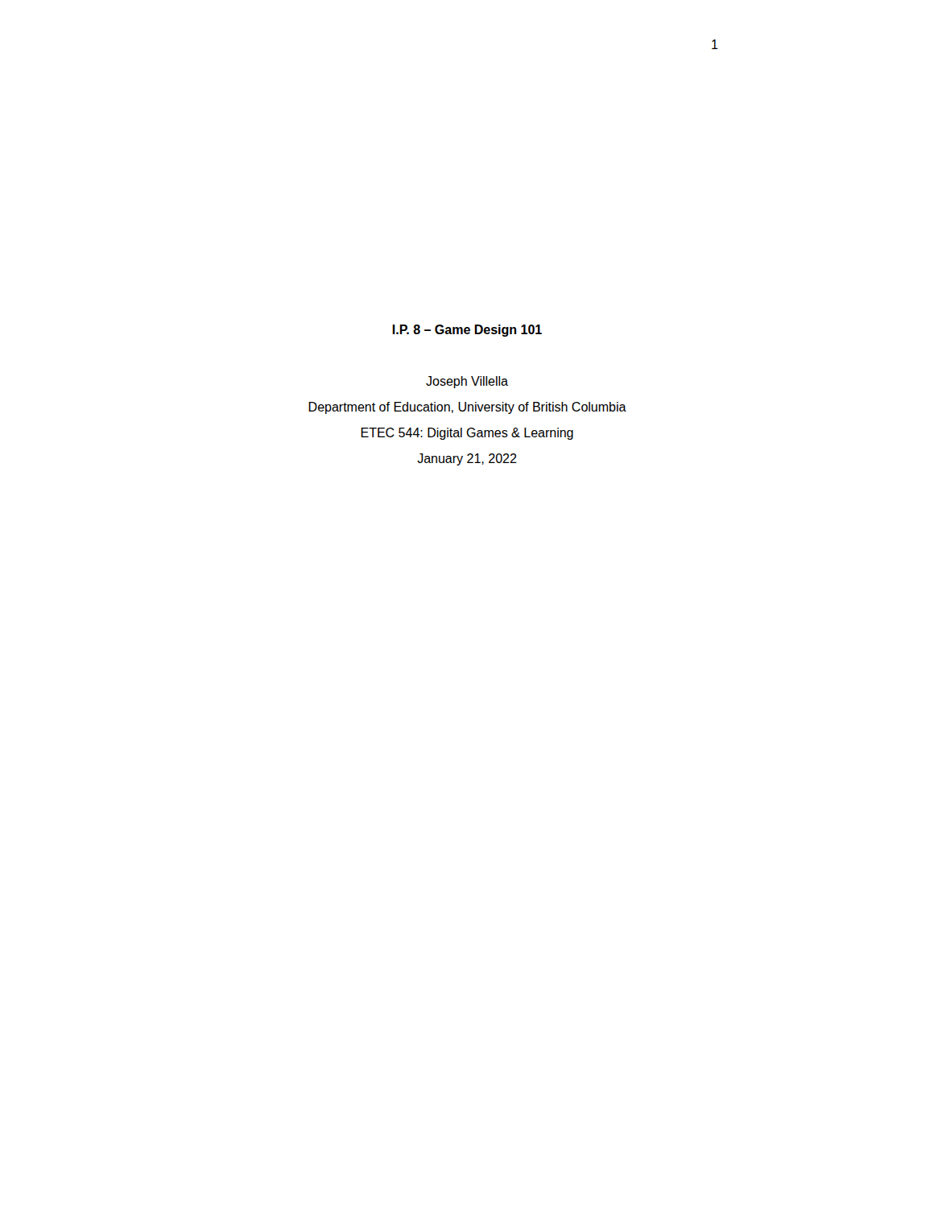1
I.P. 8 – Game Design 101
Joseph Villella
Department of Education, University of British Columbia
ETEC 544: Digital Games & Learning
January 21, 2022